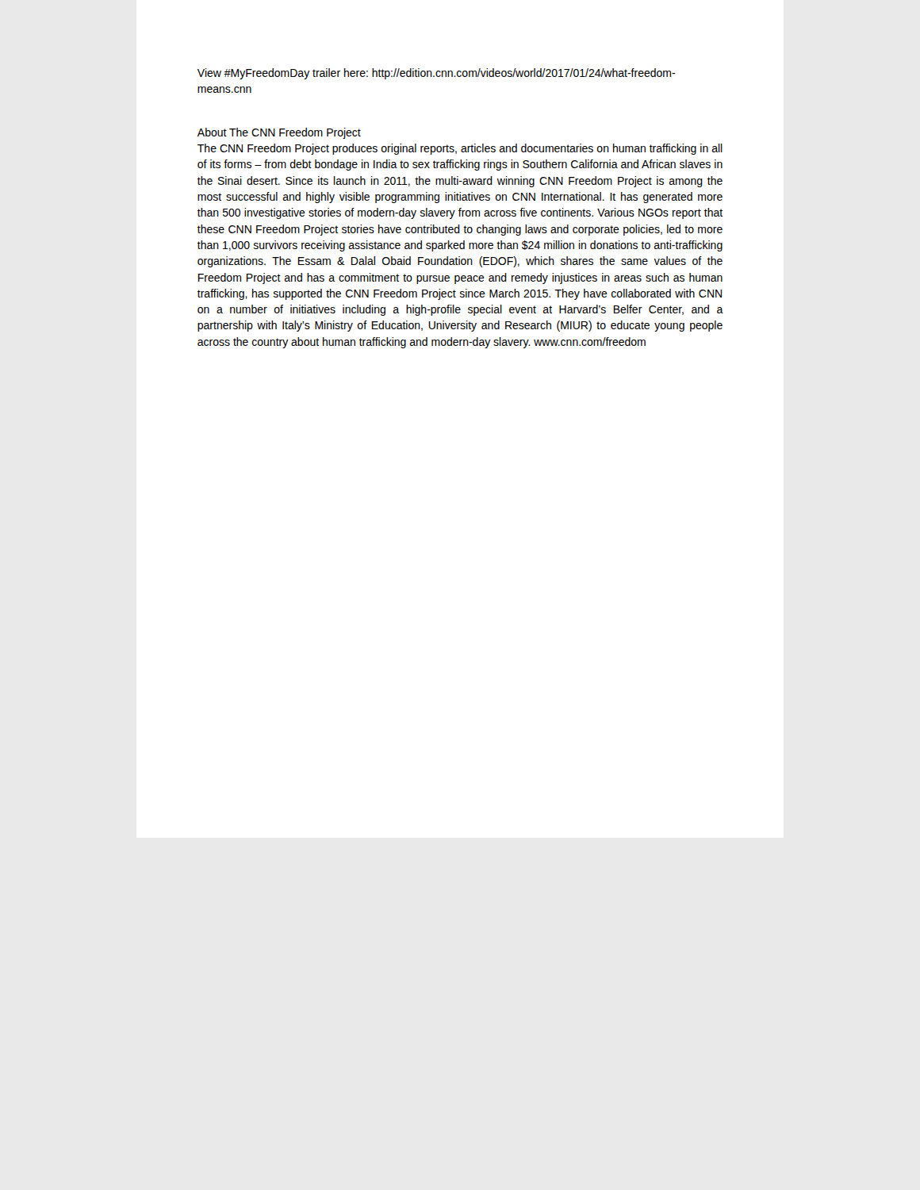View #MyFreedomDay trailer here: http://edition.cnn.com/videos/world/2017/01/24/what-freedom-means.cnn
About The CNN Freedom Project
The CNN Freedom Project produces original reports, articles and documentaries on human trafficking in all of its forms – from debt bondage in India to sex trafficking rings in Southern California and African slaves in the Sinai desert. Since its launch in 2011, the multi-award winning CNN Freedom Project is among the most successful and highly visible programming initiatives on CNN International. It has generated more than 500 investigative stories of modern-day slavery from across five continents. Various NGOs report that these CNN Freedom Project stories have contributed to changing laws and corporate policies, led to more than 1,000 survivors receiving assistance and sparked more than $24 million in donations to anti-trafficking organizations. The Essam & Dalal Obaid Foundation (EDOF), which shares the same values of the Freedom Project and has a commitment to pursue peace and remedy injustices in areas such as human trafficking, has supported the CNN Freedom Project since March 2015. They have collaborated with CNN on a number of initiatives including a high-profile special event at Harvard’s Belfer Center, and a partnership with Italy’s Ministry of Education, University and Research (MIUR) to educate young people across the country about human trafficking and modern-day slavery. www.cnn.com/freedom